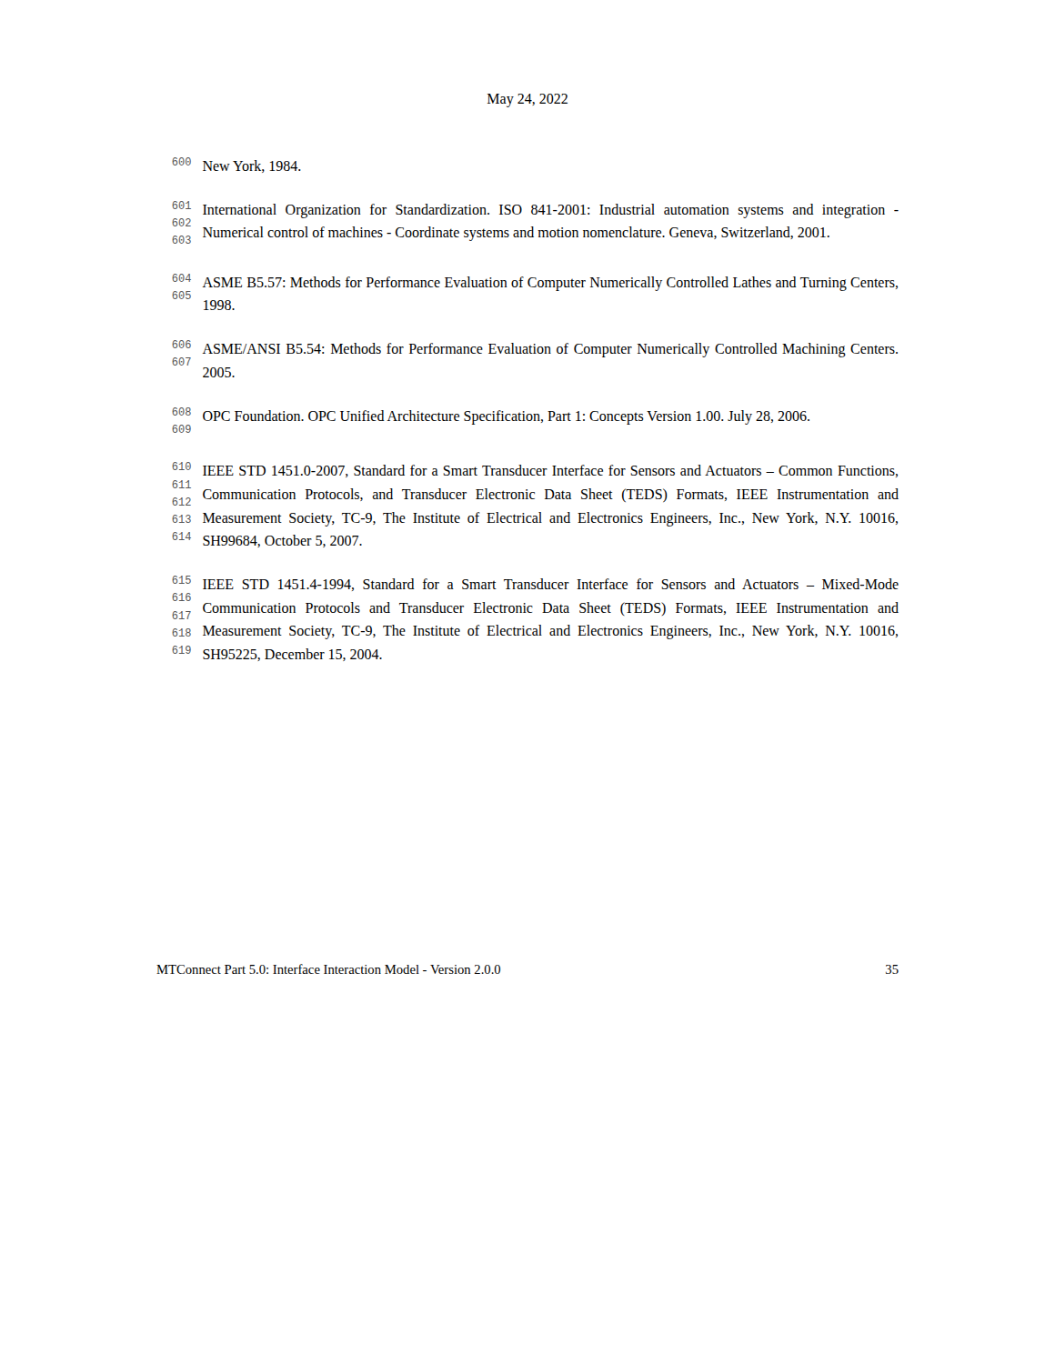May 24, 2022
600
New York, 1984.
601602603
International Organization for Standardization. ISO 841-2001: Industrial automation systems and integration - Numerical control of machines - Coordinate systems and motion nomenclature. Geneva, Switzerland, 2001.
604605
ASME B5.57: Methods for Performance Evaluation of Computer Numerically Controlled Lathes and Turning Centers, 1998.
606607
ASME/ANSI B5.54: Methods for Performance Evaluation of Computer Numerically Controlled Machining Centers. 2005.
608609
OPC Foundation. OPC Unified Architecture Specification, Part 1: Concepts Version 1.00. July 28, 2006.
610611612613614
IEEE STD 1451.0-2007, Standard for a Smart Transducer Interface for Sensors and Actuators – Common Functions, Communication Protocols, and Transducer Electronic Data Sheet (TEDS) Formats, IEEE Instrumentation and Measurement Society, TC-9, The Institute of Electrical and Electronics Engineers, Inc., New York, N.Y. 10016, SH99684, October 5, 2007.
615616617618619
IEEE STD 1451.4-1994, Standard for a Smart Transducer Interface for Sensors and Actuators – Mixed-Mode Communication Protocols and Transducer Electronic Data Sheet (TEDS) Formats, IEEE Instrumentation and Measurement Society, TC-9, The Institute of Electrical and Electronics Engineers, Inc., New York, N.Y. 10016, SH95225, December 15, 2004.
MTConnect Part 5.0: Interface Interaction Model - Version 2.0.0
35